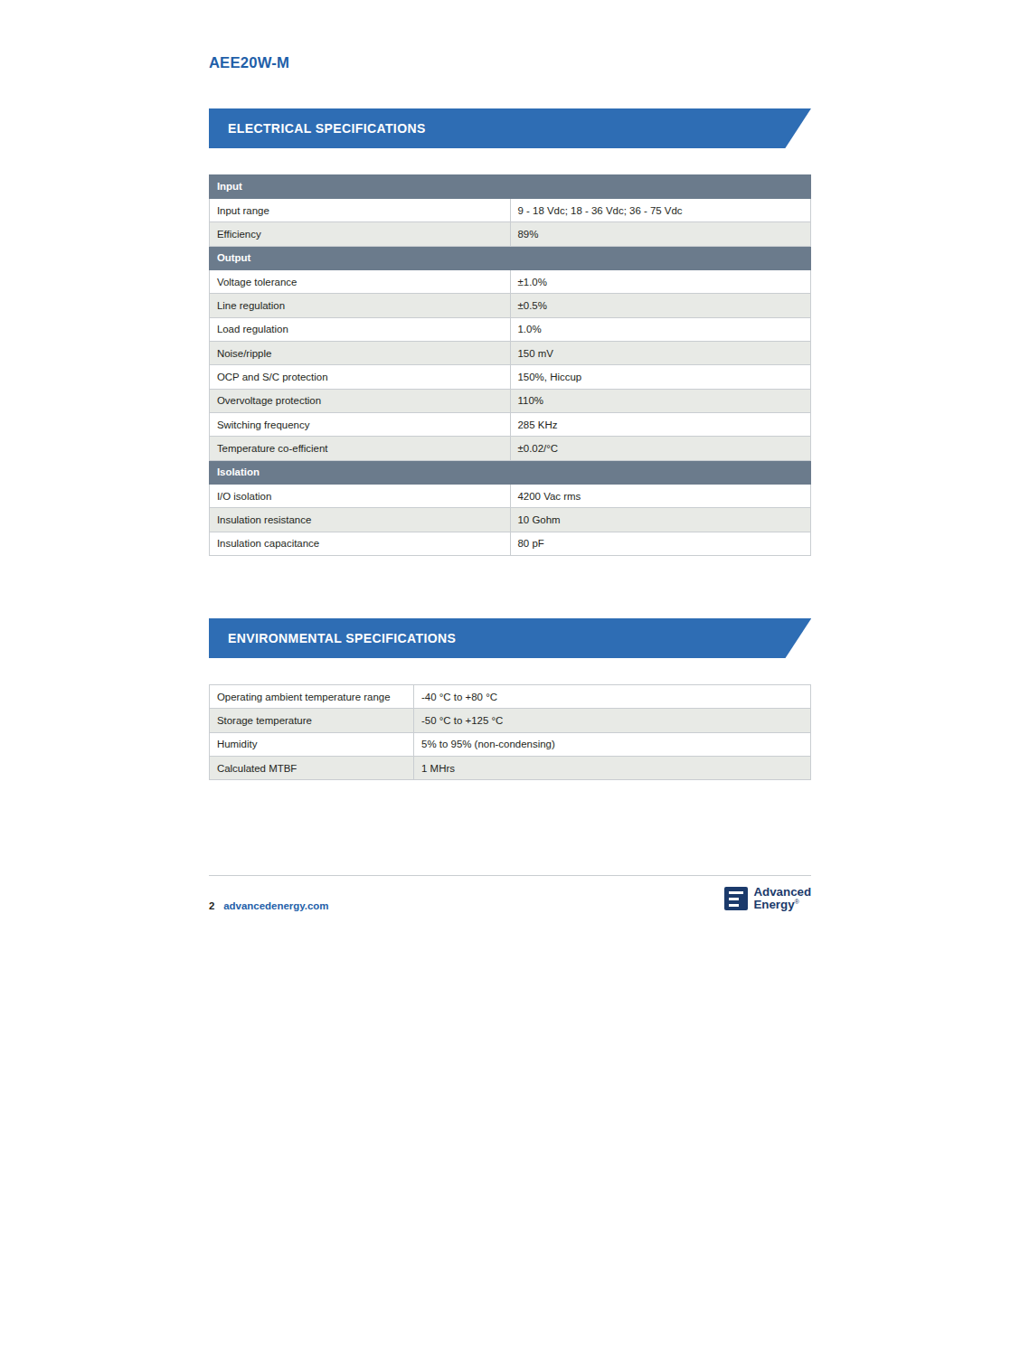AEE20W-M
ELECTRICAL SPECIFICATIONS
| Input |
| Input range | 9 - 18 Vdc; 18 - 36 Vdc; 36 - 75 Vdc |
| Efficiency | 89% |
| Output |
| Voltage tolerance | ±1.0% |
| Line regulation | ±0.5% |
| Load regulation | 1.0% |
| Noise/ripple | 150 mV |
| OCP and S/C protection | 150%, Hiccup |
| Overvoltage protection | 110% |
| Switching frequency | 285 KHz |
| Temperature co-efficient | ±0.02/°C |
| Isolation |
| I/O isolation | 4200 Vac rms |
| Insulation resistance | 10 Gohm |
| Insulation capacitance | 80 pF |
ENVIRONMENTAL SPECIFICATIONS
| Operating ambient temperature range | -40 °C to +80 °C |
| Storage temperature | -50 °C to +125 °C |
| Humidity | 5% to 95% (non-condensing) |
| Calculated MTBF | 1 MHrs |
2advancedenergy.com
Advanced
Energy®